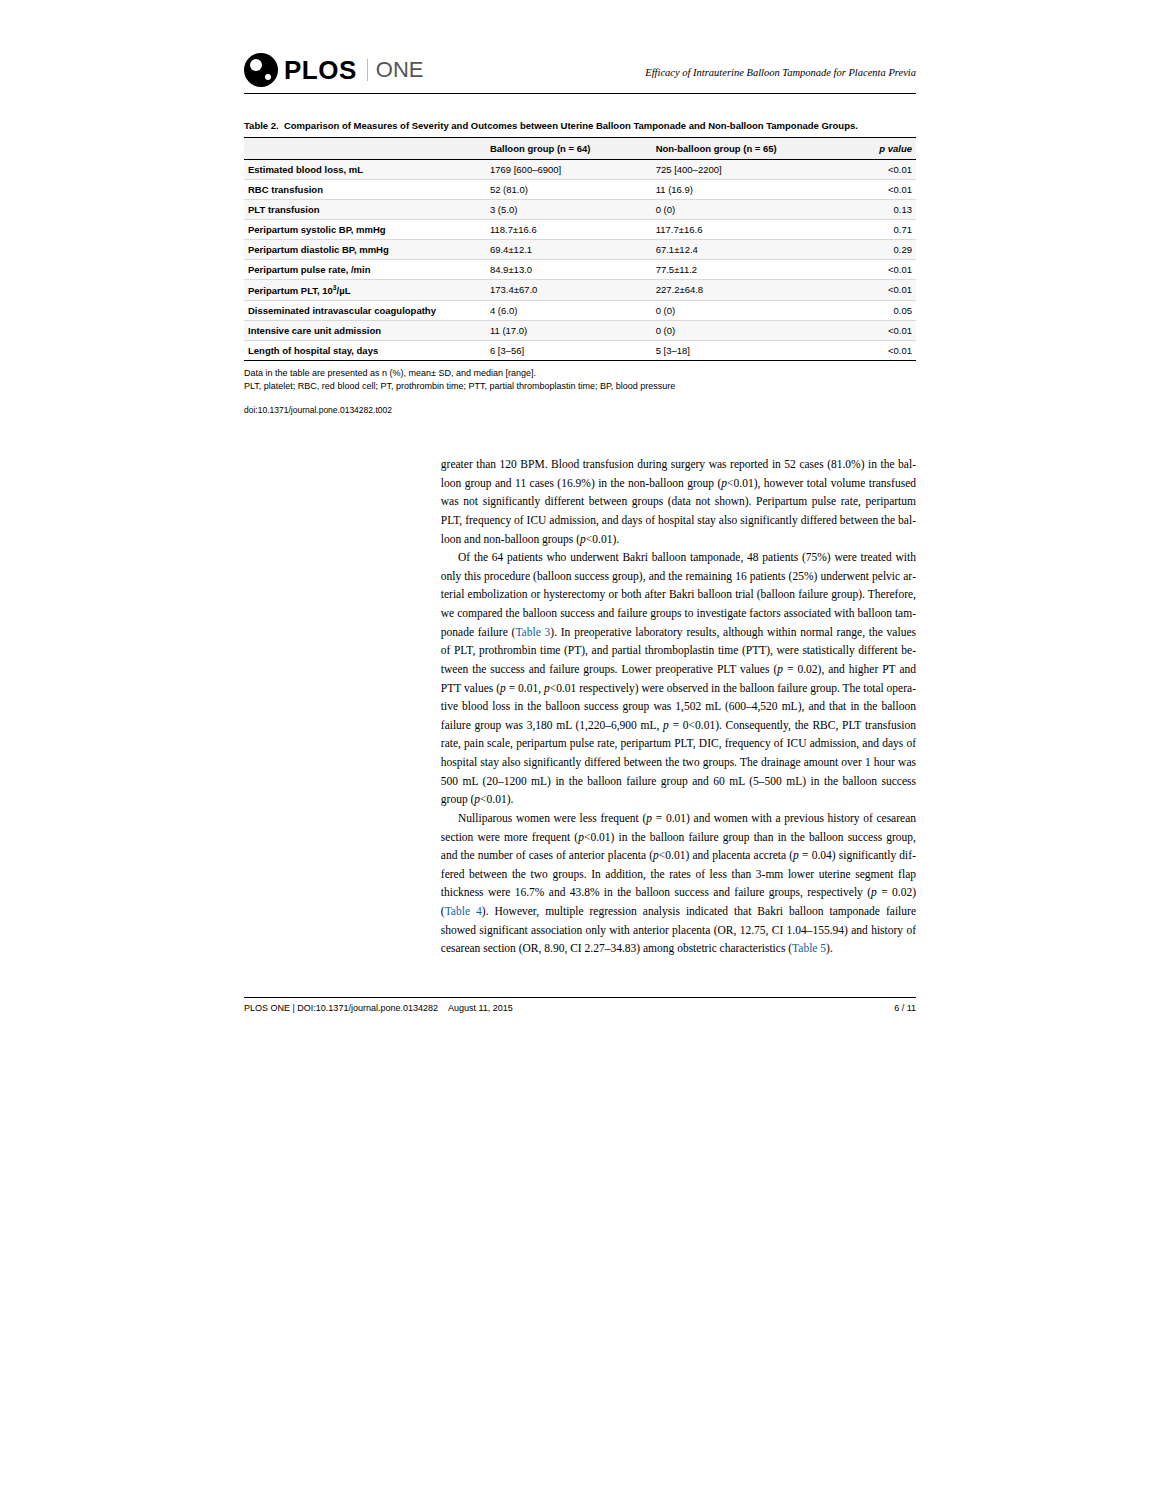PLOS
ONE
Efficacy of Intrauterine Balloon Tamponade for Placenta Previa
Table 2. Comparison of Measures of Severity and Outcomes between Uterine Balloon Tamponade and Non-balloon Tamponade Groups.
| | Balloon group (n = 64) | Non-balloon group (n = 65) | p value |
| --- | --- | --- | --- |
| Estimated blood loss, mL | 1769 [600–6900] | 725 [400–2200] | <0.01 |
| RBC transfusion | 52 (81.0) | 11 (16.9) | <0.01 |
| PLT transfusion | 3 (5.0) | 0 (0) | 0.13 |
| Peripartum systolic BP, mmHg | 118.7±16.6 | 117.7±16.6 | 0.71 |
| Peripartum diastolic BP, mmHg | 69.4±12.1 | 67.1±12.4 | 0.29 |
| Peripartum pulse rate, /min | 84.9±13.0 | 77.5±11.2 | <0.01 |
| Peripartum PLT, 10 3 /µL | 173.4±67.0 | 227.2±64.8 | <0.01 |
| Disseminated intravascular coagulopathy | 4 (6.0) | 0 (0) | 0.05 |
| Intensive care unit admission | 11 (17.0) | 0 (0) | <0.01 |
| Length of hospital stay, days | 6 [3–56] | 5 [3–18] | <0.01 |
Data in the table are presented as n (%), mean± SD, and median [range].
PLT, platelet; RBC, red blood cell; PT, prothrombin time; PTT, partial thromboplastin time; BP, blood pressure
doi:10.1371/journal.pone.0134282.t002
greater than 120 BPM. Blood transfusion during surgery was reported in 52 cases (81.0%) in the balloon group and 11 cases (16.9%) in the non-balloon group (p<0.01), however total volume transfused was not significantly different between groups (data not shown). Peripartum pulse rate, peripartum PLT, frequency of ICU admission, and days of hospital stay also significantly differed between the balloon and non-balloon groups (p<0.01).
Of the 64 patients who underwent Bakri balloon tamponade, 48 patients (75%) were treated with only this procedure (balloon success group), and the remaining 16 patients (25%) underwent pelvic arterial embolization or hysterectomy or both after Bakri balloon trial (balloon failure group). Therefore, we compared the balloon success and failure groups to investigate factors associated with balloon tamponade failure (Table 3). In preoperative laboratory results, although within normal range, the values of PLT, prothrombin time (PT), and partial thromboplastin time (PTT), were statistically different between the success and failure groups. Lower preoperative PLT values (p = 0.02), and higher PT and PTT values (p = 0.01, p<0.01 respectively) were observed in the balloon failure group. The total operative blood loss in the balloon success group was 1,502 mL (600–4,520 mL), and that in the balloon failure group was 3,180 mL (1,220–6,900 mL, p = 0<0.01). Consequently, the RBC, PLT transfusion rate, pain scale, peripartum pulse rate, peripartum PLT, DIC, frequency of ICU admission, and days of hospital stay also significantly differed between the two groups. The drainage amount over 1 hour was 500 mL (20–1200 mL) in the balloon failure group and 60 mL (5–500 mL) in the balloon success group (p<0.01).
Nulliparous women were less frequent (p = 0.01) and women with a previous history of cesarean section were more frequent (p<0.01) in the balloon failure group than in the balloon success group, and the number of cases of anterior placenta (p<0.01) and placenta accreta (p = 0.04) significantly differed between the two groups. In addition, the rates of less than 3-mm lower uterine segment flap thickness were 16.7% and 43.8% in the balloon success and failure groups, respectively (p = 0.02) (Table 4). However, multiple regression analysis indicated that Bakri balloon tamponade failure showed significant association only with anterior placenta (OR, 12.75, CI 1.04–155.94) and history of cesarean section (OR, 8.90, CI 2.27–34.83) among obstetric characteristics (Table 5).
PLOS ONE | DOI:10.1371/journal.pone.0134282 August 11, 2015
6 / 11